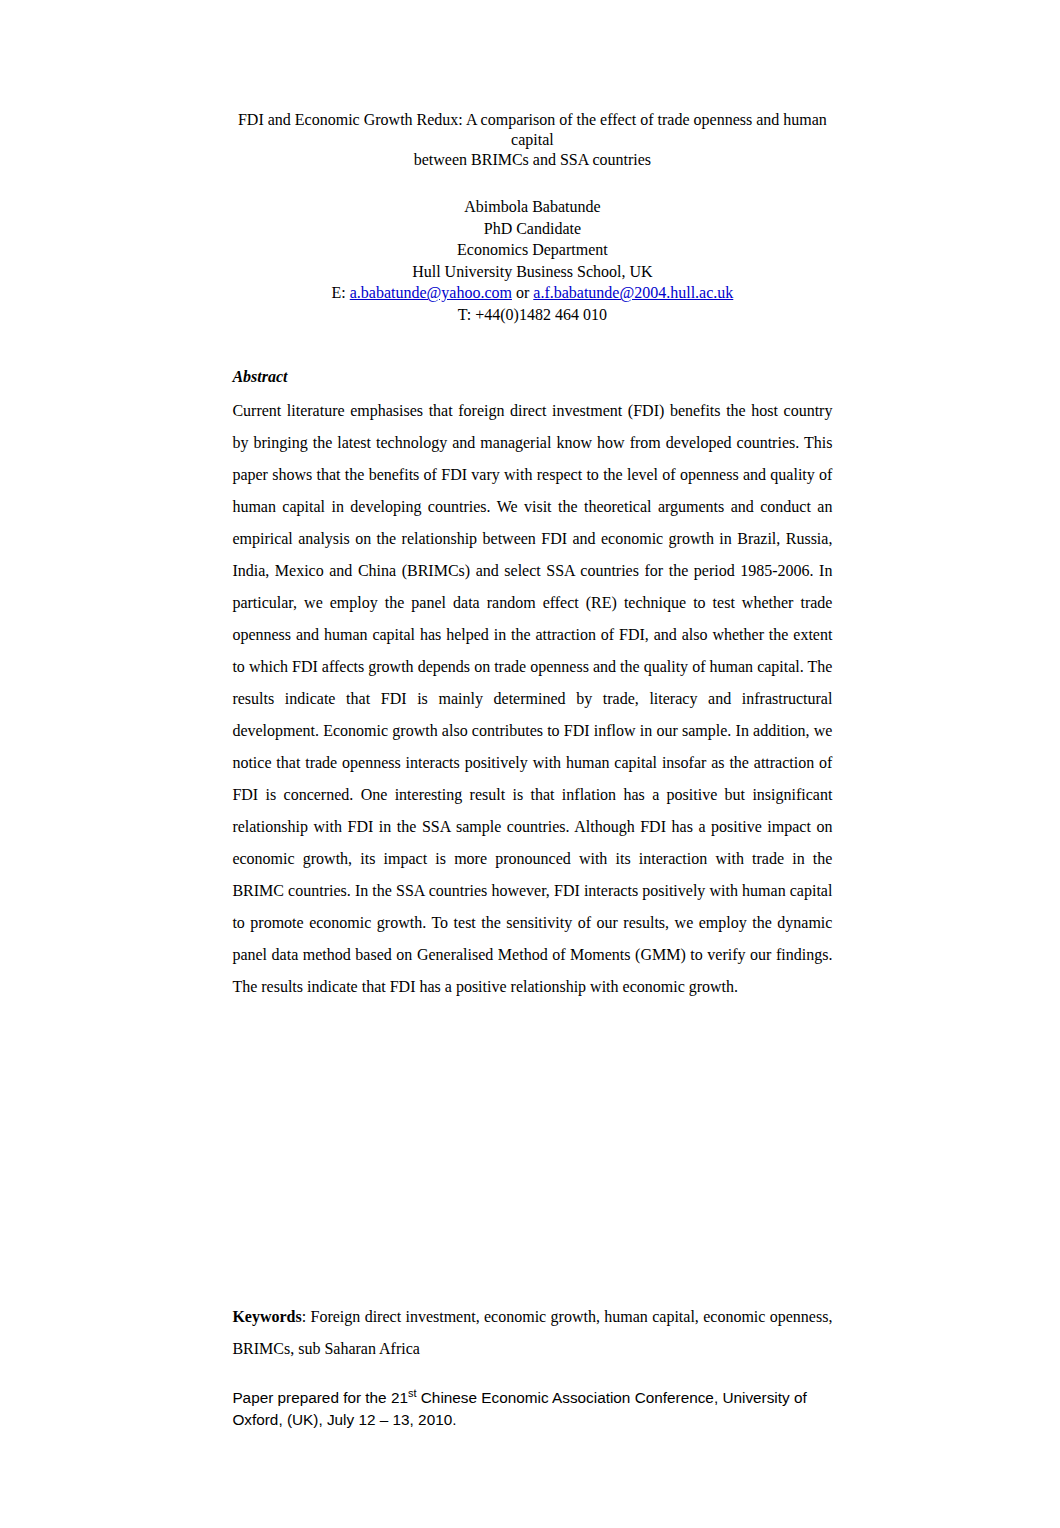FDI and Economic Growth Redux: A comparison of the effect of trade openness and human capital
between BRIMCs and SSA countries
Abimbola Babatunde PhD Candidate Economics Department Hull University Business School, UK E: a.babatunde@yahoo.com or a.f.babatunde@2004.hull.ac.uk T: +44(0)1482 464 010
Abstract
Current literature emphasises that foreign direct investment (FDI) benefits the host country by bringing the latest technology and managerial know how from developed countries. This paper shows that the benefits of FDI vary with respect to the level of openness and quality of human capital in developing countries. We visit the theoretical arguments and conduct an empirical analysis on the relationship between FDI and economic growth in Brazil, Russia, India, Mexico and China (BRIMCs) and select SSA countries for the period 1985-2006. In particular, we employ the panel data random effect (RE) technique to test whether trade openness and human capital has helped in the attraction of FDI, and also whether the extent to which FDI affects growth depends on trade openness and the quality of human capital. The results indicate that FDI is mainly determined by trade, literacy and infrastructural development. Economic growth also contributes to FDI inflow in our sample. In addition, we notice that trade openness interacts positively with human capital insofar as the attraction of FDI is concerned. One interesting result is that inflation has a positive but insignificant relationship with FDI in the SSA sample countries. Although FDI has a positive impact on economic growth, its impact is more pronounced with its interaction with trade in the BRIMC countries. In the SSA countries however, FDI interacts positively with human capital to promote economic growth. To test the sensitivity of our results, we employ the dynamic panel data method based on Generalised Method of Moments (GMM) to verify our findings. The results indicate that FDI has a positive relationship with economic growth.
Keywords: Foreign direct investment, economic growth, human capital, economic openness, BRIMCs, sub Saharan Africa
Paper prepared for the 21st Chinese Economic Association Conference, University of Oxford, (UK), July 12 – 13, 2010.